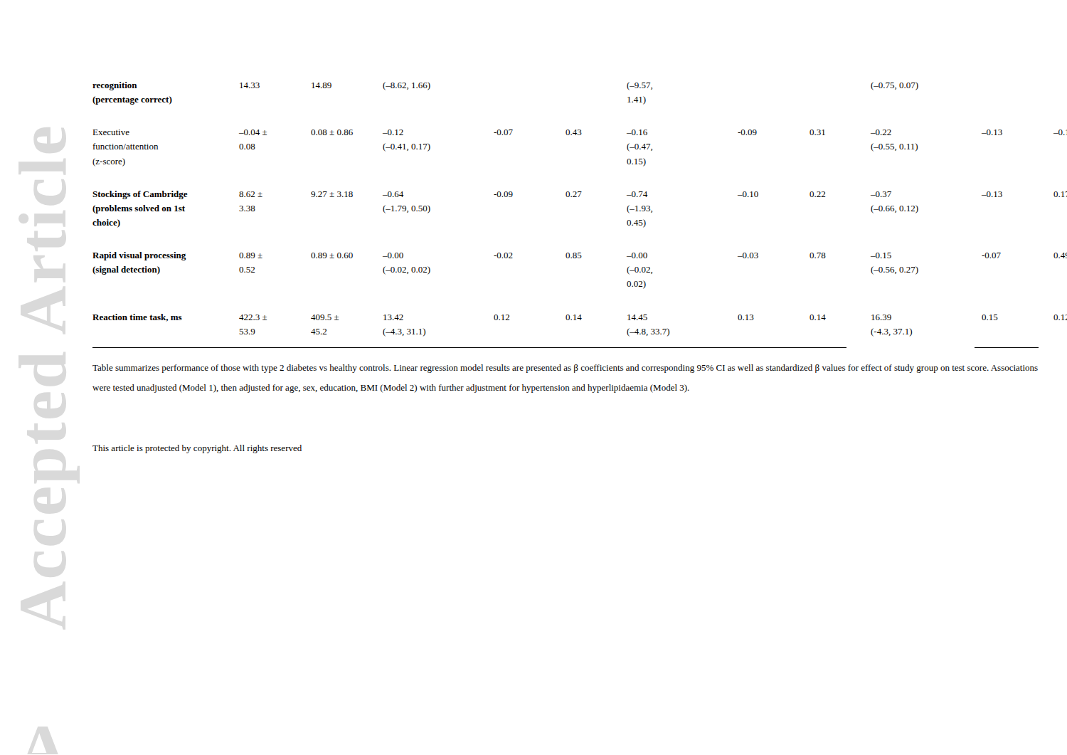Accepted Article
| recognition (percentage correct) | 14.33 | 14.89 | (–8.62, 1.66) | | | (–9.57, 1.41) | | | (–0.75, 0.07) | | |
| Executive function/attention (z-score) | –0.04 ± 0.08 | 0.08 ± 0.86 | –0.12 (–0.41, 0.17) | -0.07 | 0.43 | –0.16 (–0.47, 0.15) | -0.09 | 0.31 | –0.22 (–0.55, 0.11) | –0.13 | –0.19 |
| Stockings of Cambridge (problems solved on 1st choice) | 8.62 ± 3.38 | 9.27 ± 3.18 | –0.64 (–1.79, 0.50) | -0.09 | 0.27 | –0.74 (–1.93, 0.45) | –0.10 | 0.22 | –0.37 (–0.66, 0.12) | –0.13 | 0.17 |
| Rapid visual processing (signal detection) | 0.89 ± 0.52 | 0.89 ± 0.60 | –0.00 (–0.02, 0.02) | -0.02 | 0.85 | –0.00 (–0.02, 0.02) | –0.03 | 0.78 | –0.15 (–0.56, 0.27) | -0.07 | 0.49 |
| Reaction time task, ms | 422.3 ± 53.9 | 409.5 ± 45.2 | 13.42 (–4.3, 31.1) | 0.12 | 0.14 | 14.45 (–4.8, 33.7) | 0.13 | 0.14 | 16.39 (-4.3, 37.1) | 0.15 | 0.12 |
Table summarizes performance of those with type 2 diabetes vs healthy controls. Linear regression model results are presented as β coefficients and corresponding 95% CI as well as standardized β values for effect of study group on test score. Associations were tested unadjusted (Model 1), then adjusted for age, sex, education, BMI (Model 2) with further adjustment for hypertension and hyperlipidaemia (Model 3).
This article is protected by copyright. All rights reserved
A